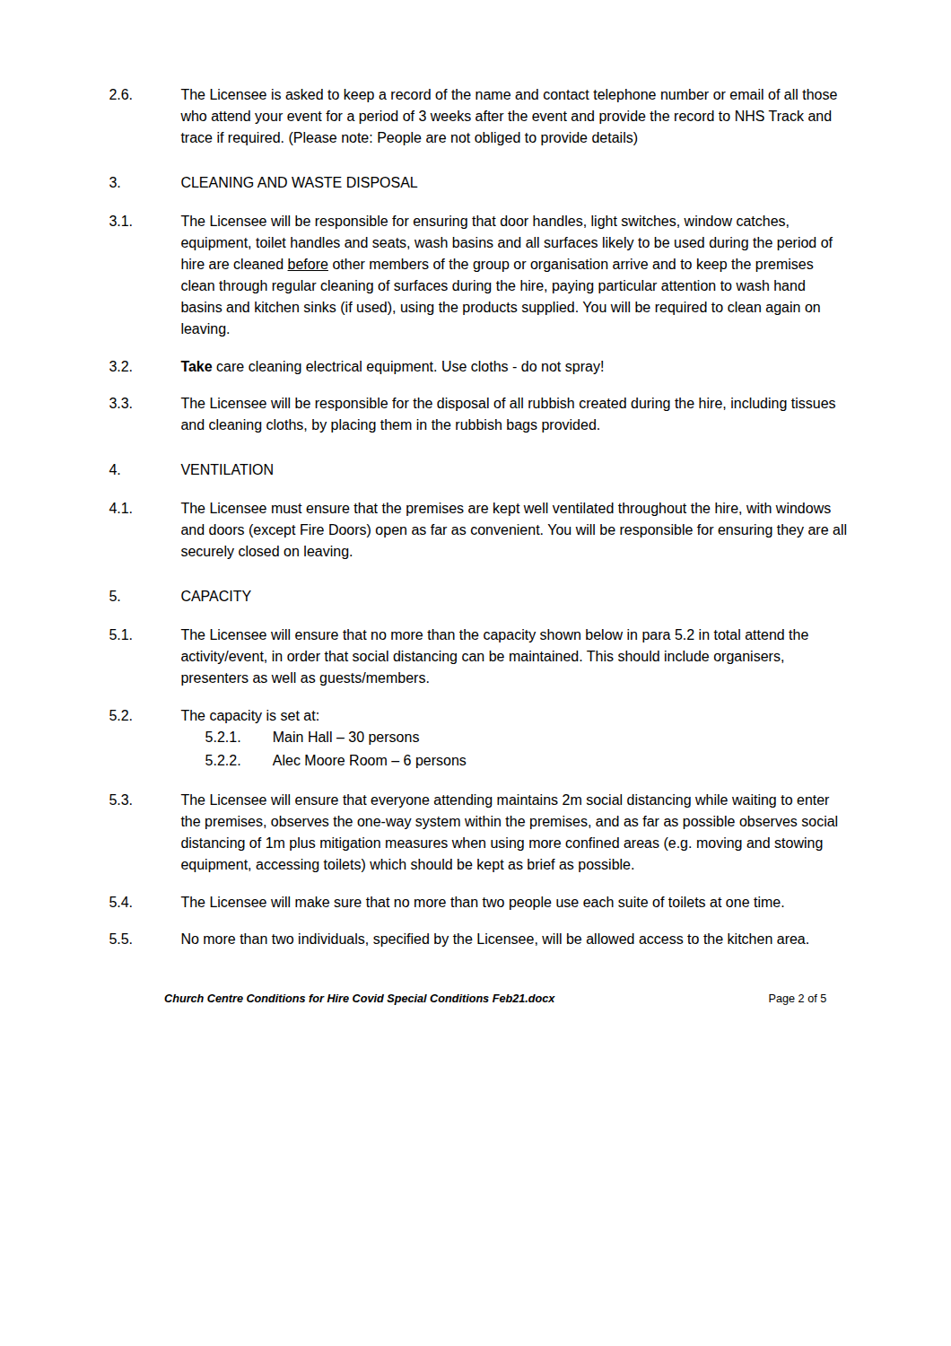2.6.
The Licensee is asked to keep a record of the name and contact telephone number or email of all those who attend your event for a period of 3 weeks after the event and provide the record to NHS Track and trace if required. (Please note: People are not obliged to provide details)
3. CLEANING AND WASTE DISPOSAL
3.1.
The Licensee will be responsible for ensuring that door handles, light switches, window catches, equipment, toilet handles and seats, wash basins and all surfaces likely to be used during the period of hire are cleaned before other members of the group or organisation arrive and to keep the premises clean through regular cleaning of surfaces during the hire, paying particular attention to wash hand basins and kitchen sinks (if used), using the products supplied. You will be required to clean again on leaving.
3.2.
Take care cleaning electrical equipment. Use cloths - do not spray!
3.3.
The Licensee will be responsible for the disposal of all rubbish created during the hire, including tissues and cleaning cloths, by placing them in the rubbish bags provided.
4. VENTILATION
4.1.
The Licensee must ensure that the premises are kept well ventilated throughout the hire, with windows and doors (except Fire Doors) open as far as convenient. You will be responsible for ensuring they are all securely closed on leaving.
5. CAPACITY
5.1.
The Licensee will ensure that no more than the capacity shown below in para 5.2 in total attend the activity/event, in order that social distancing can be maintained. This should include organisers, presenters as well as guests/members.
5.2.
The capacity is set at:
5.2.1.
Main Hall – 30 persons
5.2.2.
Alec Moore Room – 6 persons
5.3.
The Licensee will ensure that everyone attending maintains 2m social distancing while waiting to enter the premises, observes the one-way system within the premises, and as far as possible observes social distancing of 1m plus mitigation measures when using more confined areas (e.g. moving and stowing equipment, accessing toilets) which should be kept as brief as possible.
5.4.
The Licensee will make sure that no more than two people use each suite of toilets at one time.
5.5.
No more than two individuals, specified by the Licensee, will be allowed access to the kitchen area.
Church Centre Conditions for Hire Covid Special Conditions Feb21.docx Page 2 of 5